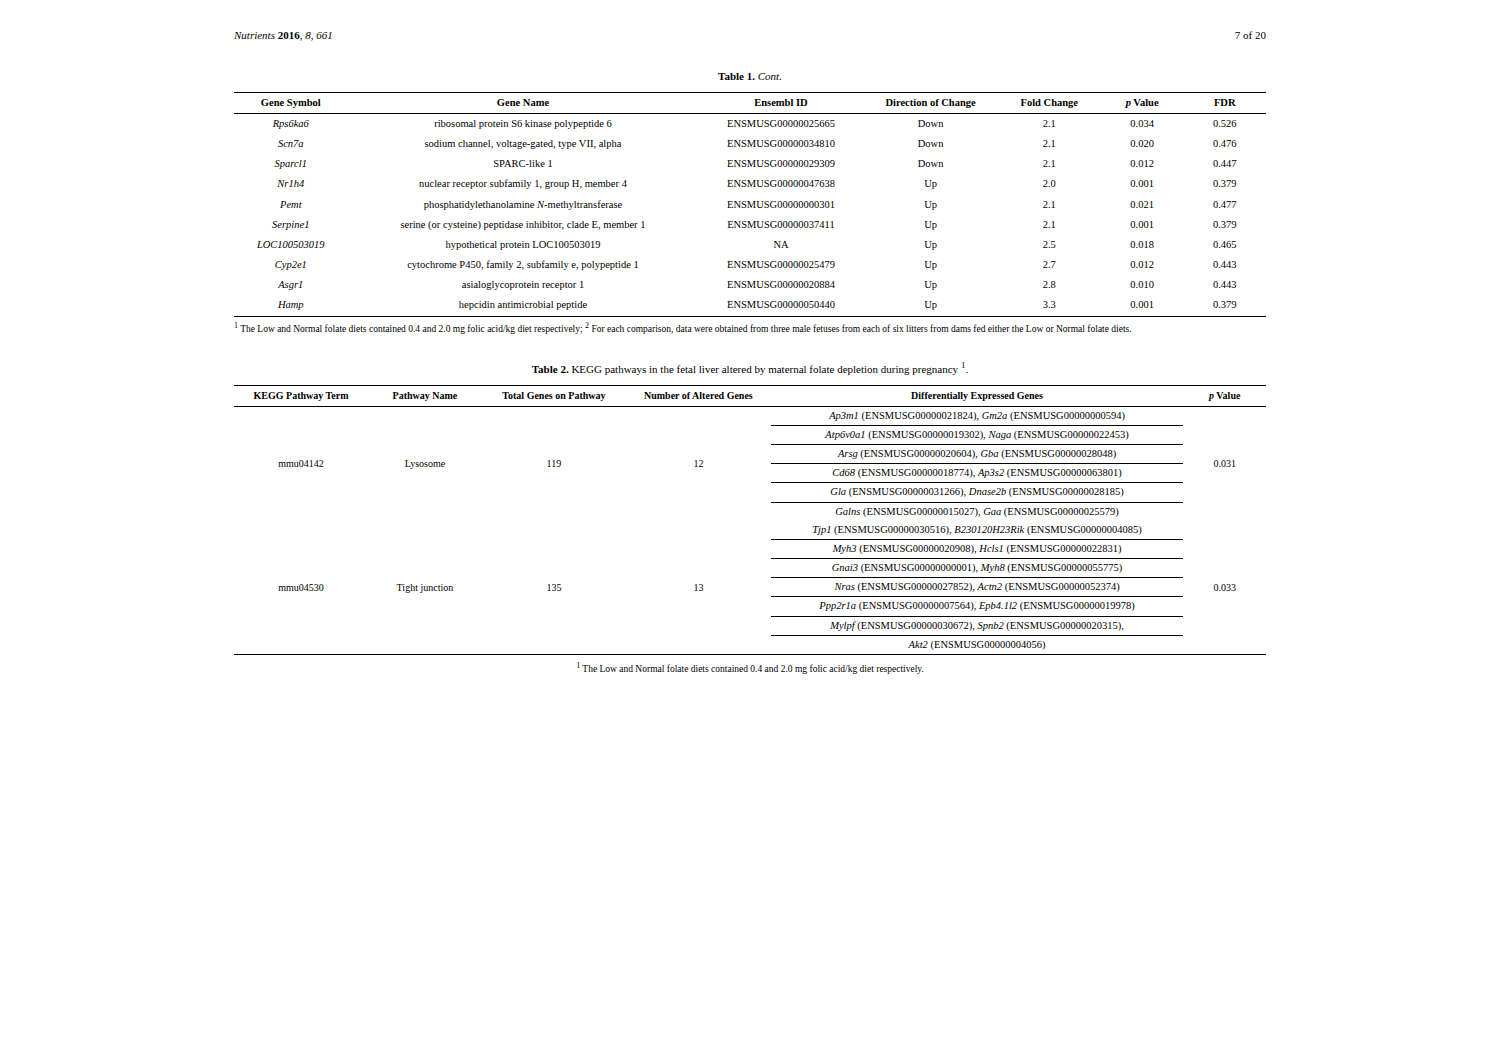Nutrients 2016, 8, 661
7 of 20
Table 1. Cont.
| Gene Symbol | Gene Name | Ensembl ID | Direction of Change | Fold Change | p Value | FDR |
| --- | --- | --- | --- | --- | --- | --- |
| Rps6ka6 | ribosomal protein S6 kinase polypeptide 6 | ENSMUSG00000025665 | Down | 2.1 | 0.034 | 0.526 |
| Scn7a | sodium channel, voltage-gated, type VII, alpha | ENSMUSG00000034810 | Down | 2.1 | 0.020 | 0.476 |
| Sparcl1 | SPARC-like 1 | ENSMUSG00000029309 | Down | 2.1 | 0.012 | 0.447 |
| Nr1h4 | nuclear receptor subfamily 1, group H, member 4 | ENSMUSG00000047638 | Up | 2.0 | 0.001 | 0.379 |
| Pemt | phosphatidylethanolamine N -methyltransferase | ENSMUSG00000000301 | Up | 2.1 | 0.021 | 0.477 |
| Serpine1 | serine (or cysteine) peptidase inhibitor, clade E, member 1 | ENSMUSG00000037411 | Up | 2.1 | 0.001 | 0.379 |
| LOC100503019 | hypothetical protein LOC100503019 | NA | Up | 2.5 | 0.018 | 0.465 |
| Cyp2e1 | cytochrome P450, family 2, subfamily e, polypeptide 1 | ENSMUSG00000025479 | Up | 2.7 | 0.012 | 0.443 |
| Asgr1 | asialoglycoprotein receptor 1 | ENSMUSG00000020884 | Up | 2.8 | 0.010 | 0.443 |
| Hamp | hepcidin antimicrobial peptide | ENSMUSG00000050440 | Up | 3.3 | 0.001 | 0.379 |
1 The Low and Normal folate diets contained 0.4 and 2.0 mg folic acid/kg diet respectively; 2 For each comparison, data were obtained from three male fetuses from each of six litters from dams fed either the Low or Normal folate diets.
Table 2. KEGG pathways in the fetal liver altered by maternal folate depletion during pregnancy 1.
| KEGG Pathway Term | Pathway Name | Total Genes on Pathway | Number of Altered Genes | Differentially Expressed Genes | p Value |
| --- | --- | --- | --- | --- | --- |
| mmu04142 | Lysosome | 119 | 12 | / Ap3m1 (ENSMUSG00000021824), Gm2a (ENSMUSG00000000594) / / Atp6v0a1 (ENSMUSG00000019302), Naga (ENSMUSG00000022453) / / Arsg (ENSMUSG00000020604), Gba (ENSMUSG00000028048) / / Cd68 (ENSMUSG00000018774), Ap3s2 (ENSMUSG00000063801) / / Gla (ENSMUSG00000031266), Dnase2b (ENSMUSG00000028185) / / Galns (ENSMUSG00000015027), Gaa (ENSMUSG00000025579) / | 0.031 |
| mmu04530 | Tight junction | 135 | 13 | / Tjp1 (ENSMUSG00000030516), B230120H23Rik (ENSMUSG00000004085) / / Myh3 (ENSMUSG00000020908), Hcls1 (ENSMUSG00000022831) / / Gnai3 (ENSMUSG00000000001), Myh8 (ENSMUSG00000055775) / / Nras (ENSMUSG00000027852), Actn2 (ENSMUSG00000052374) / / Ppp2r1a (ENSMUSG00000007564), Epb4.1l2 (ENSMUSG00000019978) / / Mylpf (ENSMUSG00000030672), Spnb2 (ENSMUSG00000020315), / / Akt2 (ENSMUSG00000004056) / | 0.033 |
1 The Low and Normal folate diets contained 0.4 and 2.0 mg folic acid/kg diet respectively.